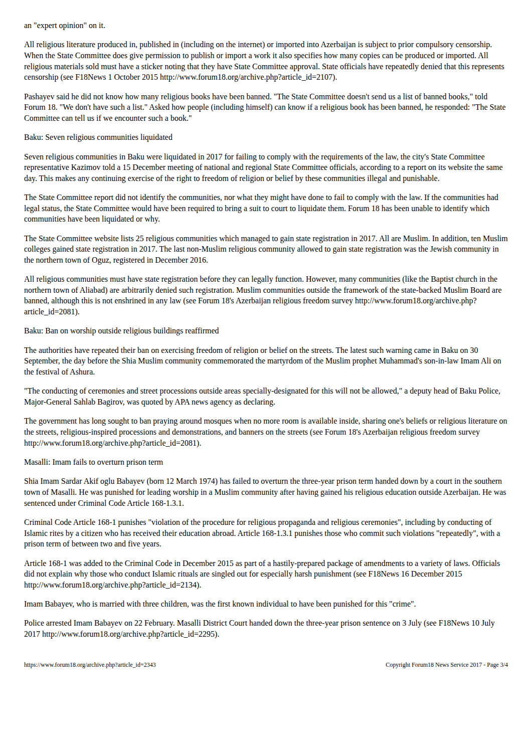an "expert opinion" on it.
All religious literature produced in, published in (including on the internet) or imported into Azerbaijan is subject to prior compulsory censorship. When the State Committee does give permission to publish or import a work it also specifies how many copies can be produced or imported. All religious materials sold must have a sticker noting that they have State Committee approval. State officials have repeatedly denied that this represents censorship (see F18News 1 October 2015 http://www.forum18.org/archive.php?article_id=2107).
Pashayev said he did not know how many religious books have been banned. "The State Committee doesn't send us a list of banned books," told Forum 18. "We don't have such a list." Asked how people (including himself) can know if a religious book has been banned, he responded: "The State Committee can tell us if we encounter such a book."
Baku: Seven religious communities liquidated
Seven religious communities in Baku were liquidated in 2017 for failing to comply with the requirements of the law, the city's State Committee representative Kazimov told a 15 December meeting of national and regional State Committee officials, according to a report on its website the same day. This makes any continuing exercise of the right to freedom of religion or belief by these communities illegal and punishable.
The State Committee report did not identify the communities, nor what they might have done to fail to comply with the law. If the communities had legal status, the State Committee would have been required to bring a suit to court to liquidate them. Forum 18 has been unable to identify which communities have been liquidated or why.
The State Committee website lists 25 religious communities which managed to gain state registration in 2017. All are Muslim. In addition, ten Muslim colleges gained state registration in 2017. The last non-Muslim religious community allowed to gain state registration was the Jewish community in the northern town of Oguz, registered in December 2016.
All religious communities must have state registration before they can legally function. However, many communities (like the Baptist church in the northern town of Aliabad) are arbitrarily denied such registration. Muslim communities outside the framework of the state-backed Muslim Board are banned, although this is not enshrined in any law (see Forum 18's Azerbaijan religious freedom survey http://www.forum18.org/archive.php?article_id=2081).
Baku: Ban on worship outside religious buildings reaffirmed
The authorities have repeated their ban on exercising freedom of religion or belief on the streets. The latest such warning came in Baku on 30 September, the day before the Shia Muslim community commemorated the martyrdom of the Muslim prophet Muhammad's son-in-law Imam Ali on the festival of Ashura.
"The conducting of ceremonies and street processions outside areas specially-designated for this will not be allowed," a deputy head of Baku Police, Major-General Sahlab Bagirov, was quoted by APA news agency as declaring.
The government has long sought to ban praying around mosques when no more room is available inside, sharing one's beliefs or religious literature on the streets, religious-inspired processions and demonstrations, and banners on the streets (see Forum 18's Azerbaijan religious freedom survey http://www.forum18.org/archive.php?article_id=2081).
Masalli: Imam fails to overturn prison term
Shia Imam Sardar Akif oglu Babayev (born 12 March 1974) has failed to overturn the three-year prison term handed down by a court in the southern town of Masalli. He was punished for leading worship in a Muslim community after having gained his religious education outside Azerbaijan. He was sentenced under Criminal Code Article 168-1.3.1.
Criminal Code Article 168-1 punishes "violation of the procedure for religious propaganda and religious ceremonies", including by conducting of Islamic rites by a citizen who has received their education abroad. Article 168-1.3.1 punishes those who commit such violations "repeatedly", with a prison term of between two and five years.
Article 168-1 was added to the Criminal Code in December 2015 as part of a hastily-prepared package of amendments to a variety of laws. Officials did not explain why those who conduct Islamic rituals are singled out for especially harsh punishment (see F18News 16 December 2015 http://www.forum18.org/archive.php?article_id=2134).
Imam Babayev, who is married with three children, was the first known individual to have been punished for this "crime".
Police arrested Imam Babayev on 22 February. Masalli District Court handed down the three-year prison sentence on 3 July (see F18News 10 July 2017 http://www.forum18.org/archive.php?article_id=2295).
https://www.forum18.org/archive.php?article_id=2343 Copyright Forum18 News Service 2017 - Page 3/4